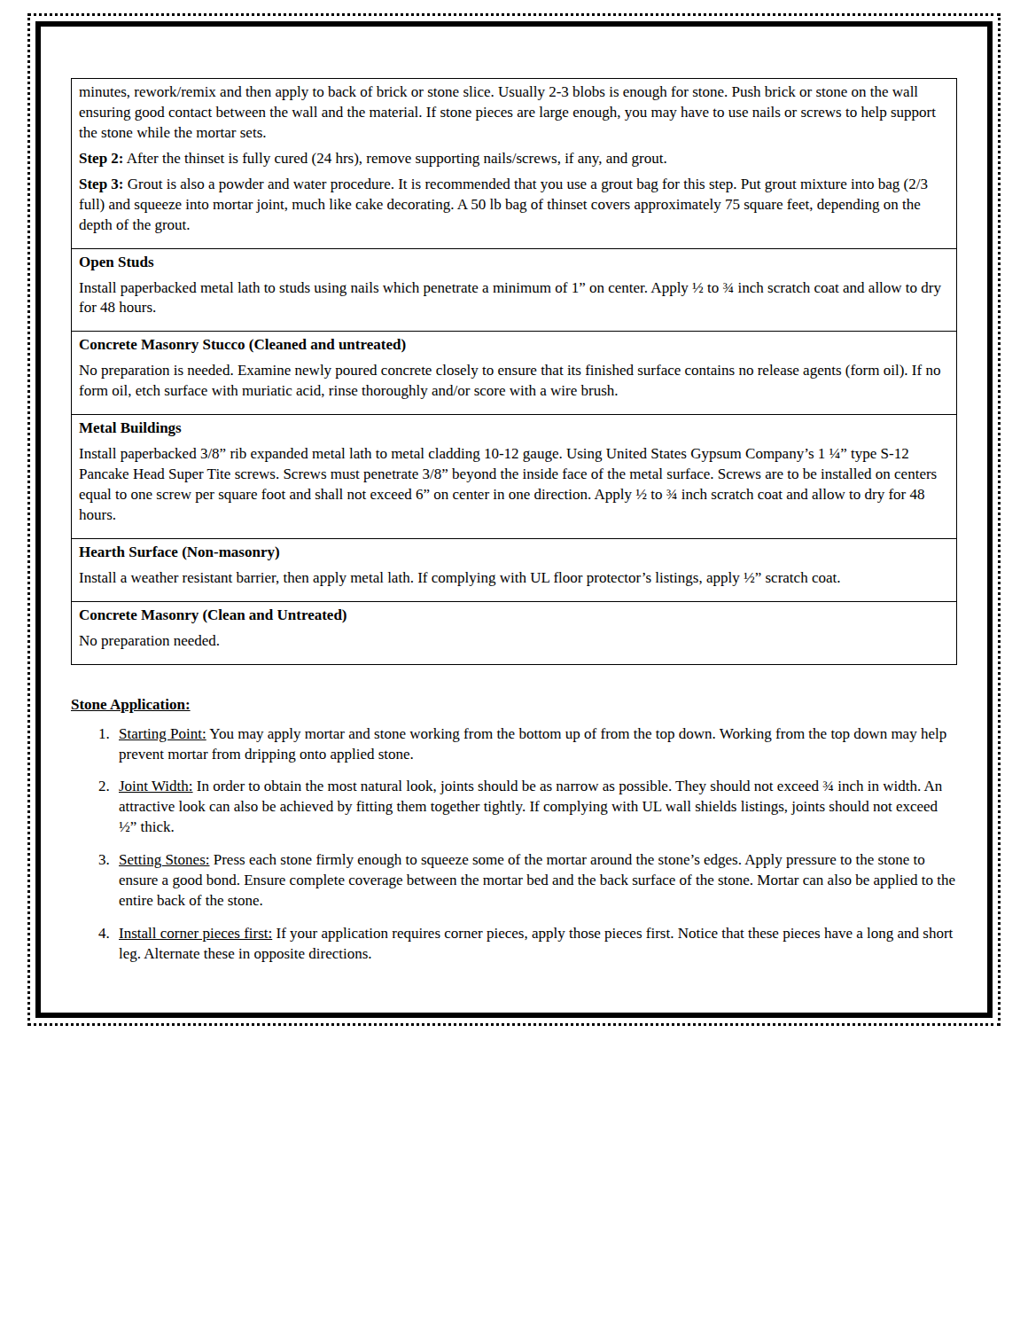| minutes, rework/remix and then apply to back of brick or stone slice. Usually 2-3 blobs is enough for stone. Push brick or stone on the wall ensuring good contact between the wall and the material. If stone pieces are large enough, you may have to use nails or screws to help support the stone while the mortar sets. Step 2: After the thinset is fully cured (24 hrs), remove supporting nails/screws, if any, and grout. Step 3: Grout is also a powder and water procedure. It is recommended that you use a grout bag for this step. Put grout mixture into bag (2/3 full) and squeeze into mortar joint, much like cake decorating. A 50 lb bag of thinset covers approximately 75 square feet, depending on the depth of the grout. |
| Open Studs Install paperbacked metal lath to studs using nails which penetrate a minimum of 1” on center. Apply ½ to ¾ inch scratch coat and allow to dry for 48 hours. |
| Concrete Masonry Stucco (Cleaned and untreated) No preparation is needed. Examine newly poured concrete closely to ensure that its finished surface contains no release agents (form oil). If no form oil, etch surface with muriatic acid, rinse thoroughly and/or score with a wire brush. |
| Metal Buildings Install paperbacked 3/8” rib expanded metal lath to metal cladding 10-12 gauge. Using United States Gypsum Company’s 1 ¼” type S-12 Pancake Head Super Tite screws. Screws must penetrate 3/8” beyond the inside face of the metal surface. Screws are to be installed on centers equal to one screw per square foot and shall not exceed 6” on center in one direction. Apply ½ to ¾ inch scratch coat and allow to dry for 48 hours. |
| Hearth Surface (Non-masonry) Install a weather resistant barrier, then apply metal lath. If complying with UL floor protector’s listings, apply ½” scratch coat. |
| Concrete Masonry (Clean and Untreated) No preparation needed. |
Stone Application:
Starting Point: You may apply mortar and stone working from the bottom up of from the top down. Working from the top down may help prevent mortar from dripping onto applied stone.
Joint Width: In order to obtain the most natural look, joints should be as narrow as possible. They should not exceed ¾ inch in width. An attractive look can also be achieved by fitting them together tightly. If complying with UL wall shields listings, joints should not exceed ½” thick.
Setting Stones: Press each stone firmly enough to squeeze some of the mortar around the stone’s edges. Apply pressure to the stone to ensure a good bond. Ensure complete coverage between the mortar bed and the back surface of the stone. Mortar can also be applied to the entire back of the stone.
Install corner pieces first: If your application requires corner pieces, apply those pieces first. Notice that these pieces have a long and short leg. Alternate these in opposite directions.